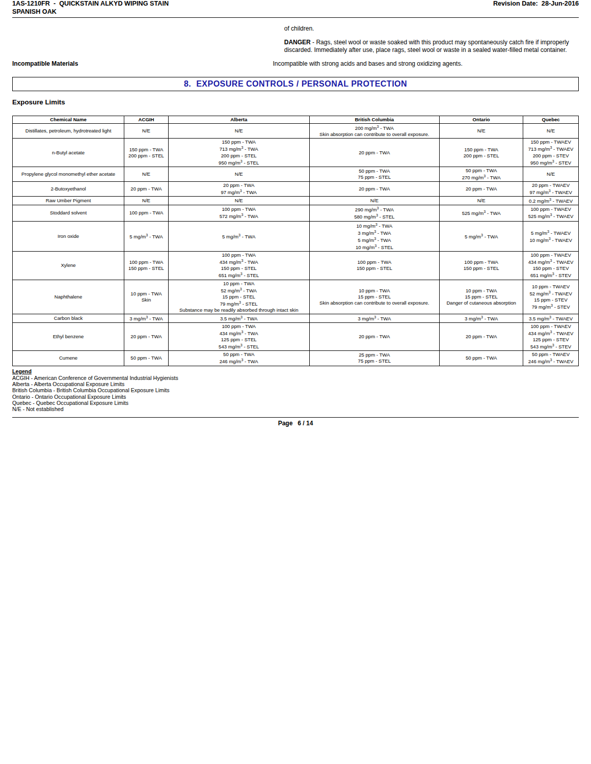1AS-1210FR - QUICKSTAIN ALKYD WIPING STAIN
SPANISH OAK
Revision Date: 28-Jun-2016
of children.
DANGER - Rags, steel wool or waste soaked with this product may spontaneously catch fire if improperly discarded. Immediately after use, place rags, steel wool or waste in a sealed water-filled metal container.
Incompatible Materials
Incompatible with strong acids and bases and strong oxidizing agents.
8. EXPOSURE CONTROLS / PERSONAL PROTECTION
Exposure Limits
| Chemical Name | ACGIH | Alberta | British Columbia | Ontario | Quebec |
| --- | --- | --- | --- | --- | --- |
| Distillates, petroleum, hydrotreated light | N/E | N/E | 200 mg/m 3 - TWA Skin absorption can contribute to overall exposure. | N/E | N/E |
| n-Butyl acetate | 150 ppm - TWA 200 ppm - STEL | 150 ppm - TWA 713 mg/m 3 - TWA 200 ppm - STEL 950 mg/m 3 - STEL | 20 ppm - TWA | 150 ppm - TWA 200 ppm - STEL | 150 ppm - TWAEV 713 mg/m 3 - TWAEV 200 ppm - STEV 950 mg/m 3 - STEV |
| Propylene glycol monomethyl ether acetate | N/E | N/E | 50 ppm - TWA 75 ppm - STEL | 50 ppm - TWA 270 mg/m 3 - TWA | N/E |
| 2-Butoxyethanol | 20 ppm - TWA | 20 ppm - TWA 97 mg/m 3 - TWA | 20 ppm - TWA | 20 ppm - TWA | 20 ppm - TWAEV 97 mg/m 3 - TWAEV |
| Raw Umber Pigment | N/E | N/E | N/E | N/E | 0.2 mg/m 3 - TWAEV |
| Stoddard solvent | 100 ppm - TWA | 100 ppm - TWA 572 mg/m 3 - TWA | 290 mg/m 3 - TWA 580 mg/m 3 - STEL | 525 mg/m 3 - TWA | 100 ppm - TWAEV 525 mg/m 3 - TWAEV |
| Iron oxide | 5 mg/m 3 - TWA | 5 mg/m 3 - TWA | 10 mg/m 3 - TWA 3 mg/m 3 - TWA 5 mg/m 3 - TWA 10 mg/m 3 - STEL | 5 mg/m 3 - TWA | 5 mg/m 3 - TWAEV 10 mg/m 3 - TWAEV |
| Xylene | 100 ppm - TWA 150 ppm - STEL | 100 ppm - TWA 434 mg/m 3 - TWA 150 ppm - STEL 651 mg/m 3 - STEL | 100 ppm - TWA 150 ppm - STEL | 100 ppm - TWA 150 ppm - STEL | 100 ppm - TWAEV 434 mg/m 3 - TWAEV 150 ppm - STEV 651 mg/m 3 - STEV |
| Naphthalene | 10 ppm - TWA Skin | 10 ppm - TWA 52 mg/m 3 - TWA 15 ppm - STEL 79 mg/m 3 - STEL Substance may be readily absorbed through intact skin | 10 ppm - TWA 15 ppm - STEL Skin absorption can contribute to overall exposure. | 10 ppm - TWA 15 ppm - STEL Danger of cutaneous absorption | 10 ppm - TWAEV 52 mg/m 3 - TWAEV 15 ppm - STEV 79 mg/m 3 - STEV |
| Carbon black | 3 mg/m 3 - TWA | 3.5 mg/m 3 - TWA | 3 mg/m 3 - TWA | 3 mg/m 3 - TWA | 3.5 mg/m 3 - TWAEV |
| Ethyl benzene | 20 ppm - TWA | 100 ppm - TWA 434 mg/m 3 - TWA 125 ppm - STEL 543 mg/m 3 - STEL | 20 ppm - TWA | 20 ppm - TWA | 100 ppm - TWAEV 434 mg/m 3 - TWAEV 125 ppm - STEV 543 mg/m 3 - STEV |
| Cumene | 50 ppm - TWA | 50 ppm - TWA 246 mg/m 3 - TWA | 25 ppm - TWA 75 ppm - STEL | 50 ppm - TWA | 50 ppm - TWAEV 246 mg/m 3 - TWAEV |
Legend
ACGIH - American Conference of Governmental Industrial Hygienists
Alberta - Alberta Occupational Exposure Limits
British Columbia - British Columbia Occupational Exposure Limits
Ontario - Ontario Occupational Exposure Limits
Quebec - Quebec Occupational Exposure Limits
N/E - Not established
Page 6 / 14